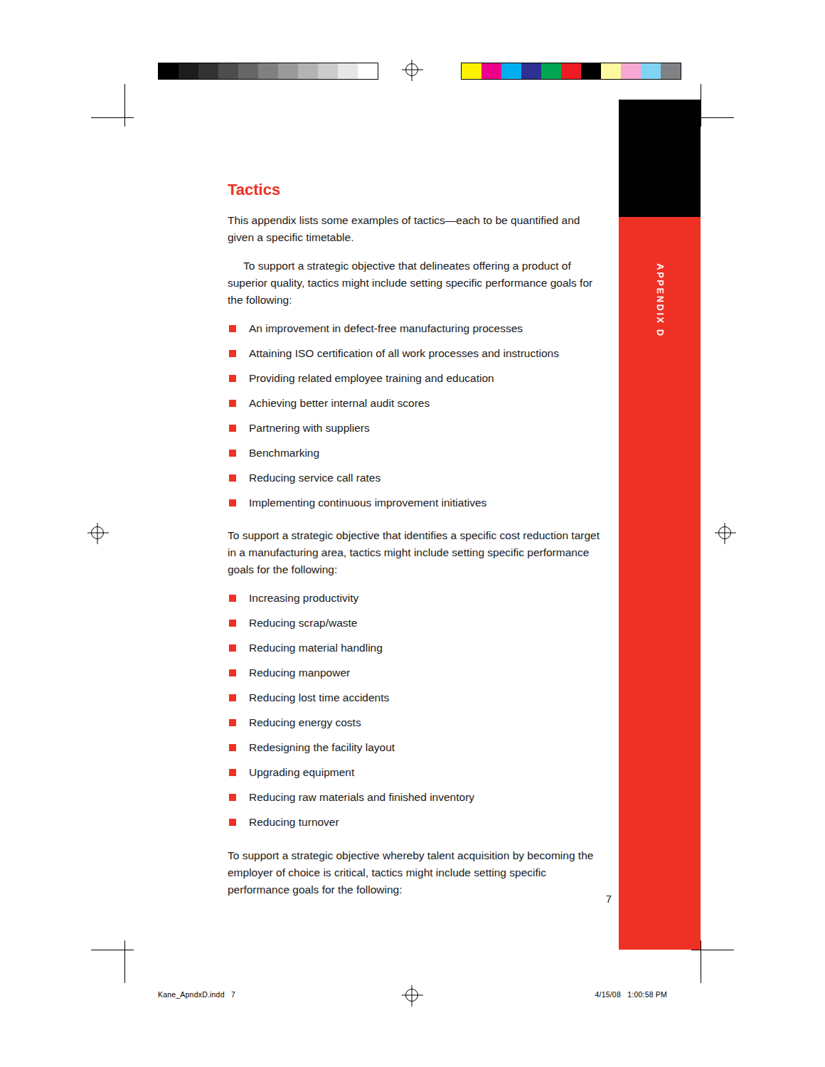APPENDIX D
Tactics
This appendix lists some examples of tactics—each to be quantified and given a specific timetable.
To support a strategic objective that delineates offering a product of superior quality, tactics might include setting specific performance goals for the following:
An improvement in defect-free manufacturing processes
Attaining ISO certification of all work processes and instructions
Providing related employee training and education
Achieving better internal audit scores
Partnering with suppliers
Benchmarking
Reducing service call rates
Implementing continuous improvement initiatives
To support a strategic objective that identifies a specific cost reduction target in a manufacturing area, tactics might include setting specific performance goals for the following:
Increasing productivity
Reducing scrap/waste
Reducing material handling
Reducing manpower
Reducing lost time accidents
Reducing energy costs
Redesigning the facility layout
Upgrading equipment
Reducing raw materials and finished inventory
Reducing turnover
To support a strategic objective whereby talent acquisition by becoming the employer of choice is critical, tactics might include setting specific performance goals for the following:
7
Kane_ApndxD.indd 7
4/15/08 1:00:58 PM